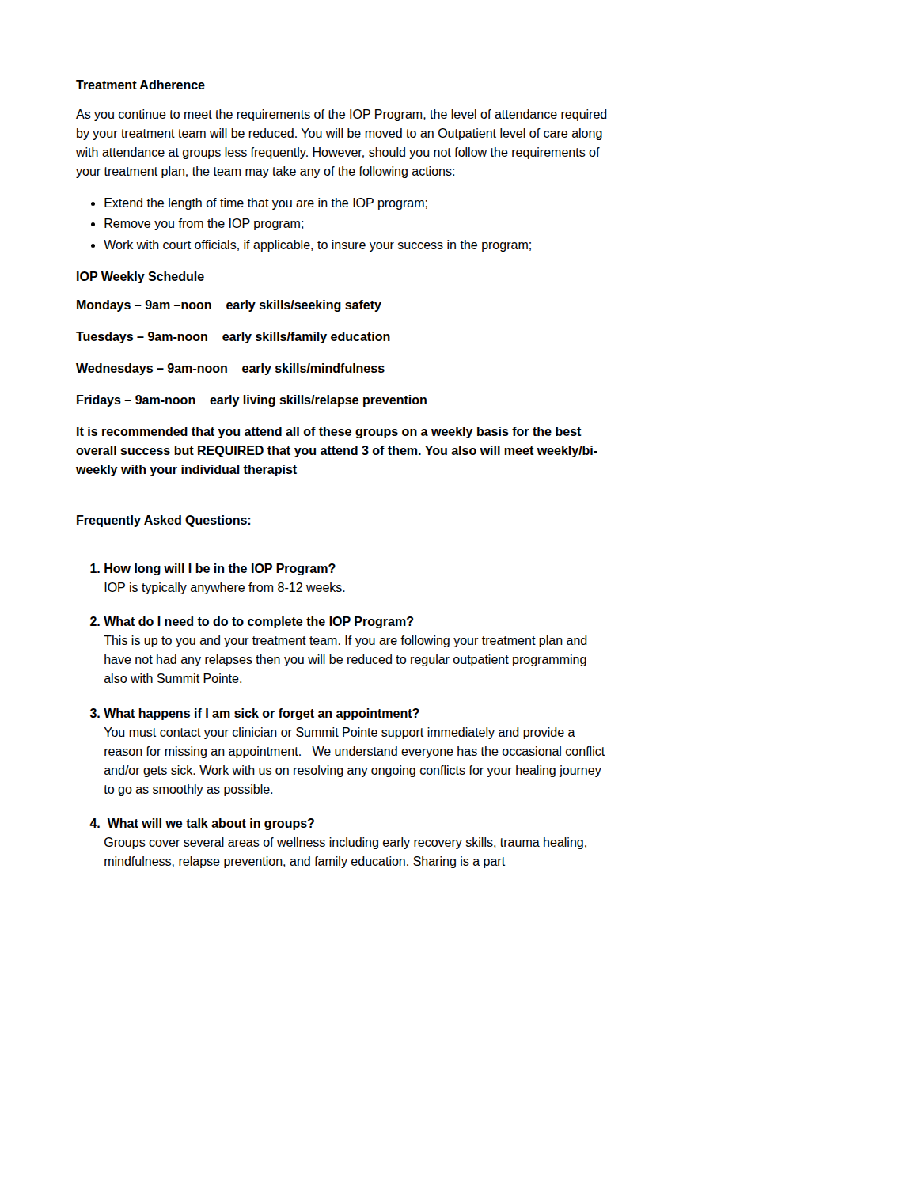Treatment Adherence
As you continue to meet the requirements of the IOP Program, the level of attendance required by your treatment team will be reduced. You will be moved to an Outpatient level of care along with attendance at groups less frequently. However, should you not follow the requirements of your treatment plan, the team may take any of the following actions:
Extend the length of time that you are in the IOP program;
Remove you from the IOP program;
Work with court officials, if applicable, to insure your success in the program;
IOP Weekly Schedule
Mondays – 9am –noon early skills/seeking safety
Tuesdays – 9am-noon early skills/family education
Wednesdays – 9am-noon early skills/mindfulness
Fridays – 9am-noon early living skills/relapse prevention
It is recommended that you attend all of these groups on a weekly basis for the best overall success but REQUIRED that you attend 3 of them. You also will meet weekly/bi-weekly with your individual therapist
Frequently Asked Questions:
How long will I be in the IOP Program? IOP is typically anywhere from 8-12 weeks.
What do I need to do to complete the IOP Program? This is up to you and your treatment team. If you are following your treatment plan and have not had any relapses then you will be reduced to regular outpatient programming also with Summit Pointe.
What happens if I am sick or forget an appointment? You must contact your clinician or Summit Pointe support immediately and provide a reason for missing an appointment. We understand everyone has the occasional conflict and/or gets sick. Work with us on resolving any ongoing conflicts for your healing journey to go as smoothly as possible.
What will we talk about in groups? Groups cover several areas of wellness including early recovery skills, trauma healing, mindfulness, relapse prevention, and family education. Sharing is a part